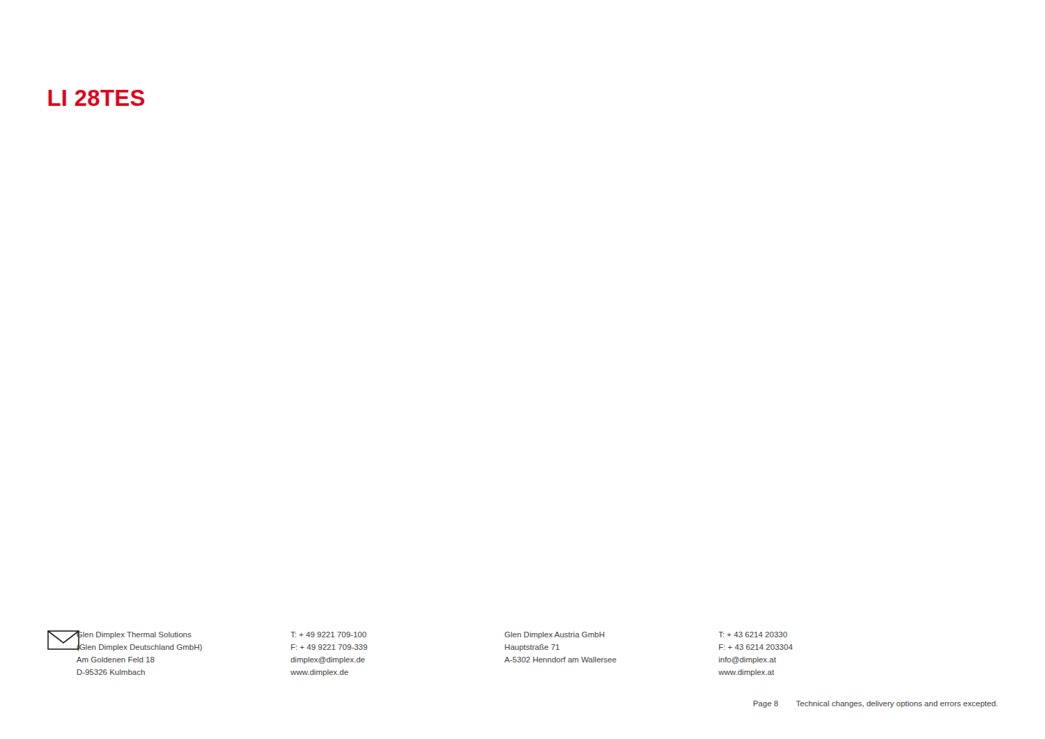LI 28TES
Glen Dimplex Thermal Solutions
(Glen Dimplex Deutschland GmbH)
Am Goldenen Feld 18
D-95326 Kulmbach
T: + 49 9221 709-100
F: + 49 9221 709-339
dimplex@dimplex.de
www.dimplex.de
Glen Dimplex Austria GmbH
Hauptstraße 71
A-5302 Henndorf am Wallersee
T: + 43 6214 20330
F: + 43 6214 203304
info@dimplex.at
www.dimplex.at
Page 8 Technical changes, delivery options and errors excepted.